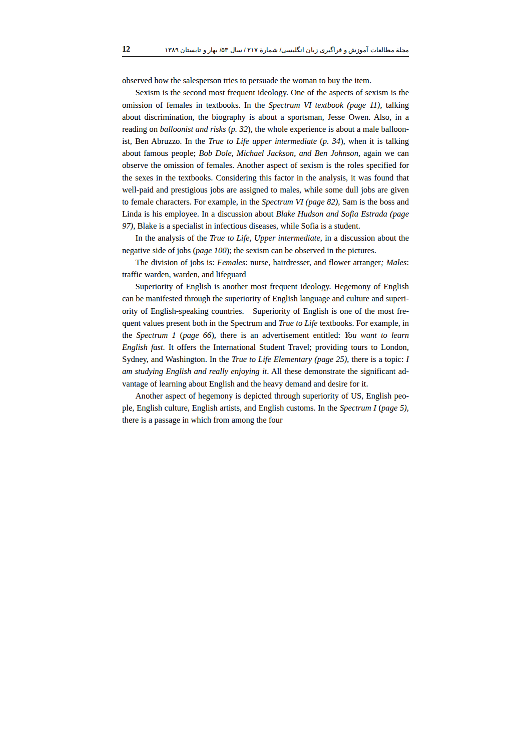12 مجلة مطالعات آموزش و فراگیری زبان انگلیسی/ شمارة ۲۱۷ / سال ۵۳/ بهار و تابستان ۱۳۸۹
observed how the salesperson tries to persuade the woman to buy the item.
Sexism is the second most frequent ideology. One of the aspects of sexism is the omission of females in textbooks. In the Spectrum VI textbook (page 11), talking about discrimination, the biography is about a sportsman, Jesse Owen. Also, in a reading on balloonist and risks (p. 32), the whole experience is about a male balloonist, Ben Abruzzo. In the True to Life upper intermediate (p. 34), when it is talking about famous people; Bob Dole, Michael Jackson, and Ben Johnson, again we can observe the omission of females. Another aspect of sexism is the roles specified for the sexes in the textbooks. Considering this factor in the analysis, it was found that well-paid and prestigious jobs are assigned to males, while some dull jobs are given to female characters. For example, in the Spectrum VI (page 82), Sam is the boss and Linda is his employee. In a discussion about Blake Hudson and Sofia Estrada (page 97), Blake is a specialist in infectious diseases, while Sofia is a student.
In the analysis of the True to Life, Upper intermediate, in a discussion about the negative side of jobs (page 100); the sexism can be observed in the pictures.
The division of jobs is: Females: nurse, hairdresser, and flower arranger; Males: traffic warden, warden, and lifeguard
Superiority of English is another most frequent ideology. Hegemony of English can be manifested through the superiority of English language and culture and superiority of English-speaking countries. Superiority of English is one of the most frequent values present both in the Spectrum and True to Life textbooks. For example, in the Spectrum 1 (page 66), there is an advertisement entitled: You want to learn English fast. It offers the International Student Travel; providing tours to London, Sydney, and Washington. In the True to Life Elementary (page 25), there is a topic: I am studying English and really enjoying it. All these demonstrate the significant advantage of learning about English and the heavy demand and desire for it.
Another aspect of hegemony is depicted through superiority of US, English people, English culture, English artists, and English customs. In the Spectrum I (page 5), there is a passage in which from among the four